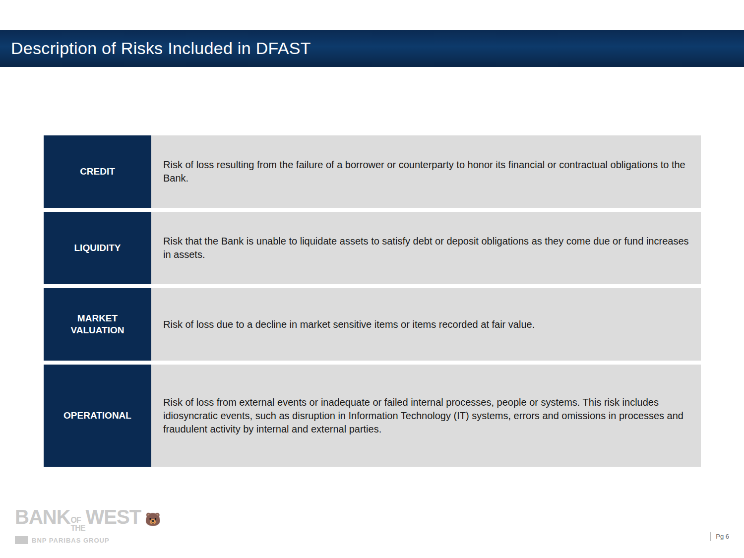Description of Risks Included in DFAST
| CREDIT | Risk of loss resulting from the failure of a borrower or counterparty to honor its financial or contractual obligations to the Bank. |
| LIQUIDITY | Risk that the Bank is unable to liquidate assets to satisfy debt or deposit obligations as they come due or fund increases in assets. |
| MARKET VALUATION | Risk of loss due to a decline in market sensitive items or items recorded at fair value. |
| OPERATIONAL | Risk of loss from external events or inadequate or failed internal processes, people or systems. This risk includes idiosyncratic events, such as disruption in Information Technology (IT) systems, errors and omissions in processes and fraudulent activity by internal and external parties. |
BANKOF
THEWEST🐻
BNP PARIBAS GROUP
Pg 6